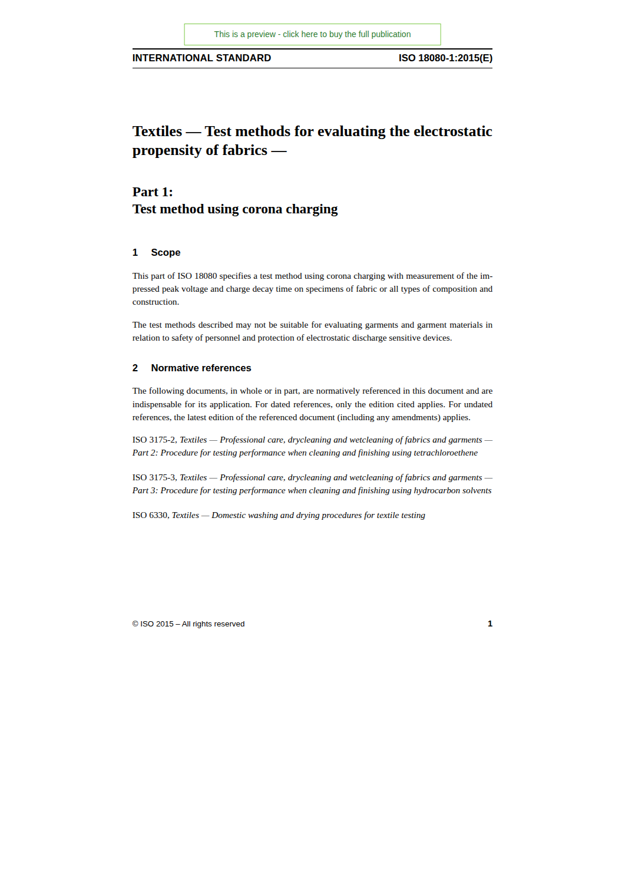This is a preview - click here to buy the full publication
INTERNATIONAL STANDARD ISO 18080-1:2015(E)
Textiles — Test methods for evaluating the electrostatic propensity of fabrics —
Part 1: Test method using corona charging
1 Scope
This part of ISO 18080 specifies a test method using corona charging with measurement of the impressed peak voltage and charge decay time on specimens of fabric or all types of composition and construction.
The test methods described may not be suitable for evaluating garments and garment materials in relation to safety of personnel and protection of electrostatic discharge sensitive devices.
2 Normative references
The following documents, in whole or in part, are normatively referenced in this document and are indispensable for its application. For dated references, only the edition cited applies. For undated references, the latest edition of the referenced document (including any amendments) applies.
ISO 3175-2, Textiles — Professional care, drycleaning and wetcleaning of fabrics and garments — Part 2: Procedure for testing performance when cleaning and finishing using tetrachloroethene
ISO 3175-3, Textiles — Professional care, drycleaning and wetcleaning of fabrics and garments — Part 3: Procedure for testing performance when cleaning and finishing using hydrocarbon solvents
ISO 6330, Textiles — Domestic washing and drying procedures for textile testing
© ISO 2015 – All rights reserved 1